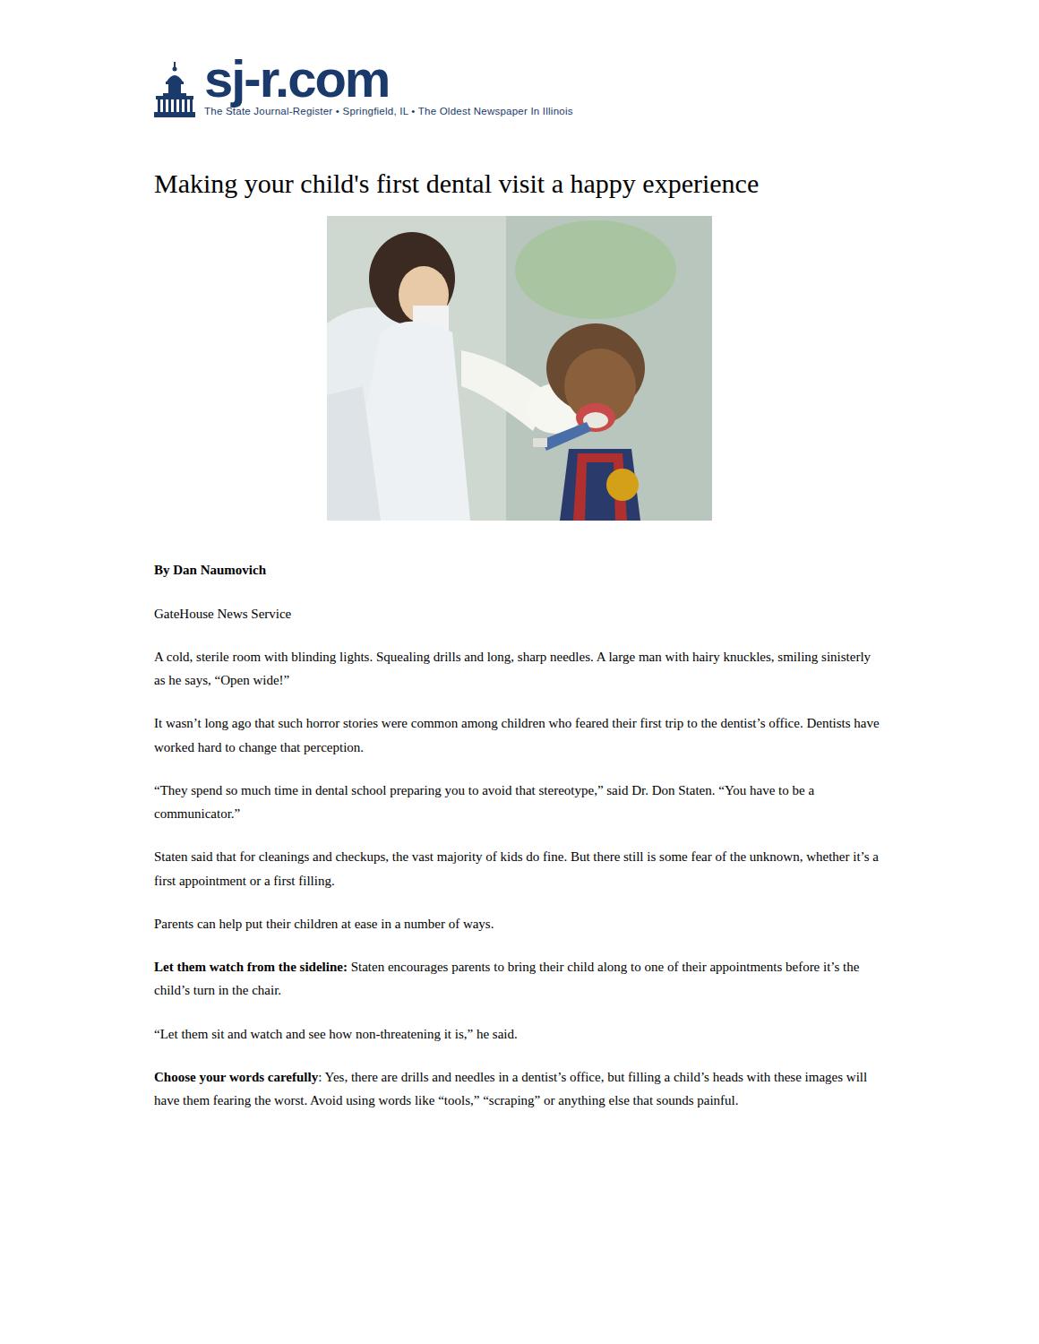sj-r.com
The State Journal-Register • Springfield, IL • The Oldest Newspaper In Illinois
Making your child's first dental visit a happy experience
By Dan Naumovich
GateHouse News Service
A cold, sterile room with blinding lights. Squealing drills and long, sharp needles. A large man with hairy knuckles, smiling sinisterly as he says, “Open wide!”
It wasn’t long ago that such horror stories were common among children who feared their first trip to the dentist’s office. Dentists have worked hard to change that perception.
“They spend so much time in dental school preparing you to avoid that stereotype,” said Dr. Don Staten. “You have to be a communicator.”
Staten said that for cleanings and checkups, the vast majority of kids do fine. But there still is some fear of the unknown, whether it’s a first appointment or a first filling.
Parents can help put their children at ease in a number of ways.
Let them watch from the sideline: Staten encourages parents to bring their child along to one of their appointments before it’s the child’s turn in the chair.
“Let them sit and watch and see how non-threatening it is,” he said.
Choose your words carefully: Yes, there are drills and needles in a dentist’s office, but filling a child’s heads with these images will have them fearing the worst. Avoid using words like “tools,” “scraping” or anything else that sounds painful.